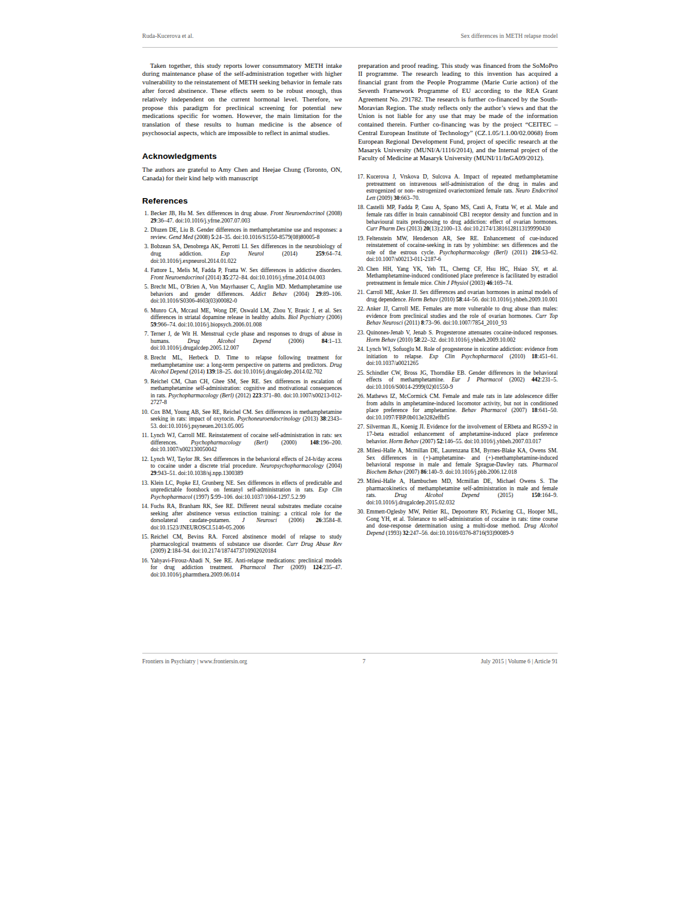Ruda-Kucerova et al.
Sex differences in METH relapse model
Taken together, this study reports lower consummatory METH intake during maintenance phase of the self-administration together with higher vulnerability to the reinstatement of METH seeking behavior in female rats after forced abstinence. These effects seem to be robust enough, thus relatively independent on the current hormonal level. Therefore, we propose this paradigm for preclinical screening for potential new medications specific for women. However, the main limitation for the translation of these results to human medicine is the absence of psychosocial aspects, which are impossible to reflect in animal studies.
Acknowledgments
The authors are grateful to Amy Chen and Heejae Chung (Toronto, ON, Canada) for their kind help with manuscript
References
Becker JB, Hu M. Sex differences in drug abuse. Front Neuroendocrinol (2008) 29:36–47. doi:10.1016/j.yfrne.2007.07.003
Dluzen DE, Liu B. Gender differences in methamphetamine use and responses: a review. Gend Med (2008) 5:24–35. doi:10.1016/S1550-8579(08)80005-8
Bobzean SA, Denobrega AK, Perrotti LI. Sex differences in the neurobiology of drug addiction. Exp Neurol (2014) 259:64–74. doi:10.1016/j.expneurol.2014.01.022
Fattore L, Melis M, Fadda P, Fratta W. Sex differences in addictive disorders. Front Neuroendocrinol (2014) 35:272–84. doi:10.1016/j.yfrne.2014.04.003
Brecht ML, O’Brien A, Von Mayrhauser C, Anglin MD. Methamphetamine use behaviors and gender differences. Addict Behav (2004) 29:89–106. doi:10.1016/S0306-4603(03)00082-0
Munro CA, Mccaul ME, Wong DF, Oswald LM, Zhou Y, Brasic J, et al. Sex differences in striatal dopamine release in healthy adults. Biol Psychiatry (2006) 59:966–74. doi:10.1016/j.biopsych.2006.01.008
Terner J, de Wit H. Menstrual cycle phase and responses to drugs of abuse in humans. Drug Alcohol Depend (2006) 84:1–13. doi:10.1016/j.drugalcdep.2005.12.007
Brecht ML, Herbeck D. Time to relapse following treatment for methamphetamine use: a long-term perspective on patterns and predictors. Drug Alcohol Depend (2014) 139:18–25. doi:10.1016/j.drugalcdep.2014.02.702
Reichel CM, Chan CH, Ghee SM, See RE. Sex differences in escalation of methamphetamine self-administration: cognitive and motivational consequences in rats. Psychopharmacology (Berl) (2012) 223:371–80. doi:10.1007/s00213-012-2727-8
Cox BM, Young AB, See RE, Reichel CM. Sex differences in methamphetamine seeking in rats: impact of oxytocin. Psychoneuroendocrinology (2013) 38:2343–53. doi:10.1016/j.psyneuen.2013.05.005
Lynch WJ, Carroll ME. Reinstatement of cocaine self-administration in rats: sex differences. Psychopharmacology (Berl) (2000) 148:196–200. doi:10.1007/s002130050042
Lynch WJ, Taylor JR. Sex differences in the behavioral effects of 24-h/day access to cocaine under a discrete trial procedure. Neuropsychopharmacology (2004) 29:943–51. doi:10.1038/sj.npp.1300389
Klein LC, Popke EJ, Grunberg NE. Sex differences in effects of predictable and unpredictable footshock on fentanyl self-administration in rats. Exp Clin Psychopharmacol (1997) 5:99–106. doi:10.1037/1064-1297.5.2.99
Fuchs RA, Branham RK, See RE. Different neural substrates mediate cocaine seeking after abstinence versus extinction training: a critical role for the dorsolateral caudate-putamen. J Neurosci (2006) 26:3584–8. doi:10.1523/JNEUROSCI.5146-05.2006
Reichel CM, Bevins RA. Forced abstinence model of relapse to study pharmacological treatments of substance use disorder. Curr Drug Abuse Rev (2009) 2:184–94. doi:10.2174/1874473710902020184
Yahyavi-Firouz-Abadi N, See RE. Anti-relapse medications: preclinical models for drug addiction treatment. Pharmacol Ther (2009) 124:235–47. doi:10.1016/j.pharmthera.2009.06.014
preparation and proof reading. This study was financed from the SoMoPro II programme. The research leading to this invention has acquired a financial grant from the People Programme (Marie Curie action) of the Seventh Framework Programme of EU according to the REA Grant Agreement No. 291782. The research is further co-financed by the South-Moravian Region. The study reflects only the author’s views and that the Union is not liable for any use that may be made of the information contained therein. Further co-financing was by the project “CEITEC – Central European Institute of Technology” (CZ.1.05/1.1.00/02.0068) from European Regional Development Fund, project of specific research at the Masaryk University (MUNI/A/1116/2014), and the Internal project of the Faculty of Medicine at Masaryk University (MUNI/11/InGA09/2012).
Kucerova J, Vrskova D, Sulcova A. Impact of repeated methamphetamine pretreatment on intravenous self-administration of the drug in males and estrogenized or non- estrogenized ovariectomized female rats. Neuro Endocrinol Lett (2009) 30:663–70.
Castelli MP, Fadda P, Casu A, Spano MS, Casti A, Fratta W, et al. Male and female rats differ in brain cannabinoid CB1 receptor density and function and in behavioural traits predisposing to drug addiction: effect of ovarian hormones. Curr Pharm Des (2013) 20(13):2100–13. doi:10.2174/13816128113199990430
Feltenstein MW, Henderson AR, See RE. Enhancement of cue-induced reinstatement of cocaine-seeking in rats by yohimbine: sex differences and the role of the estrous cycle. Psychopharmacology (Berl) (2011) 216:53–62. doi:10.1007/s00213-011-2187-6
Chen HH, Yang YK, Yeh TL, Cherng CF, Hsu HC, Hsiao SY, et al. Methamphetamine-induced conditioned place preference is facilitated by estradiol pretreatment in female mice. Chin J Physiol (2003) 46:169–74.
Carroll ME, Anker JJ. Sex differences and ovarian hormones in animal models of drug dependence. Horm Behav (2010) 58:44–56. doi:10.1016/j.yhbeh.2009.10.001
Anker JJ, Carroll ME. Females are more vulnerable to drug abuse than males: evidence from preclinical studies and the role of ovarian hormones. Curr Top Behav Neurosci (2011) 8:73–96. doi:10.1007/7854_2010_93
Quinones-Jenab V, Jenab S. Progesterone attenuates cocaine-induced responses. Horm Behav (2010) 58:22–32. doi:10.1016/j.yhbeh.2009.10.002
Lynch WJ, Sofuoglu M. Role of progesterone in nicotine addiction: evidence from initiation to relapse. Exp Clin Psychopharmacol (2010) 18:451–61. doi:10.1037/a0021265
Schindler CW, Bross JG, Thorndike EB. Gender differences in the behavioral effects of methamphetamine. Eur J Pharmacol (2002) 442:231–5. doi:10.1016/S0014-2999(02)01550-9
Mathews IZ, McCormick CM. Female and male rats in late adolescence differ from adults in amphetamine-induced locomotor activity, but not in conditioned place preference for amphetamine. Behav Pharmacol (2007) 18:641–50. doi:10.1097/FBP.0b013e3282effbf5
Silverman JL, Koenig JI. Evidence for the involvement of ERbeta and RGS9-2 in 17-beta estradiol enhancement of amphetamine-induced place preference behavior. Horm Behav (2007) 52:146–55. doi:10.1016/j.yhbeh.2007.03.017
Milesi-Halle A, Mcmillan DE, Laurenzana EM, Byrnes-Blake KA, Owens SM. Sex differences in (+)-amphetamine- and (+)-methamphetamine-induced behavioral response in male and female Sprague-Dawley rats. Pharmacol Biochem Behav (2007) 86:140–9. doi:10.1016/j.pbb.2006.12.018
Milesi-Halle A, Hambuchen MD, Mcmillan DE, Michael Owens S. The pharmacokinetics of methamphetamine self-administration in male and female rats. Drug Alcohol Depend (2015) 150:164–9. doi:10.1016/j.drugalcdep.2015.02.032
Emmett-Oglesby MW, Peltier RL, Depoortere RY, Pickering CL, Hooper ML, Gong YH, et al. Tolerance to self-administration of cocaine in rats: time course and dose-response determination using a multi-dose method. Drug Alcohol Depend (1993) 32:247–56. doi:10.1016/0376-8716(93)90089-9
Frontiers in Psychiatry | www.frontiersin.org
7
July 2015 | Volume 6 | Article 91